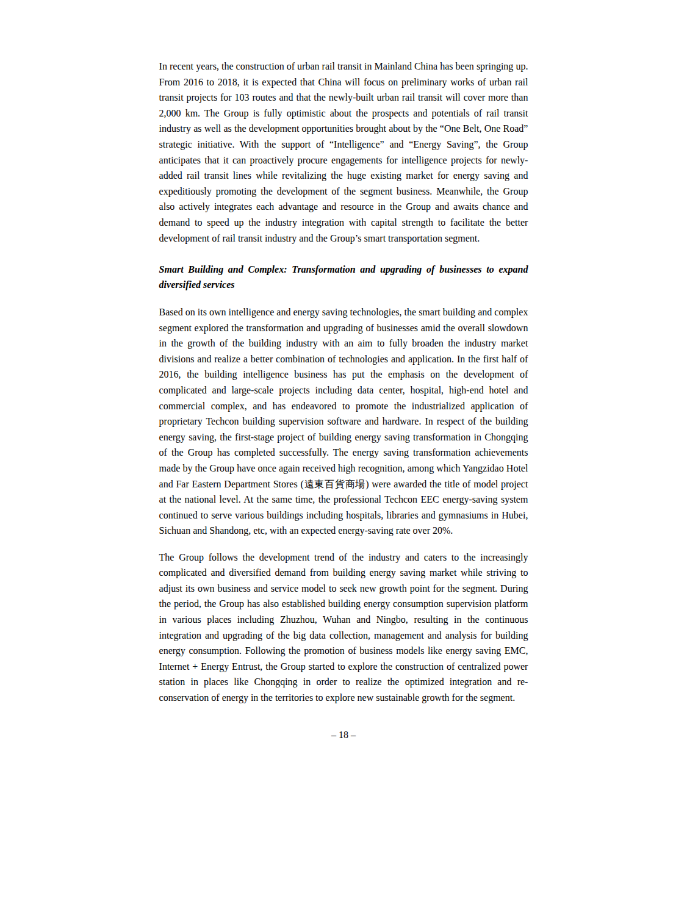In recent years, the construction of urban rail transit in Mainland China has been springing up. From 2016 to 2018, it is expected that China will focus on preliminary works of urban rail transit projects for 103 routes and that the newly-built urban rail transit will cover more than 2,000 km. The Group is fully optimistic about the prospects and potentials of rail transit industry as well as the development opportunities brought about by the “One Belt, One Road” strategic initiative. With the support of “Intelligence” and “Energy Saving”, the Group anticipates that it can proactively procure engagements for intelligence projects for newly-added rail transit lines while revitalizing the huge existing market for energy saving and expeditiously promoting the development of the segment business. Meanwhile, the Group also actively integrates each advantage and resource in the Group and awaits chance and demand to speed up the industry integration with capital strength to facilitate the better development of rail transit industry and the Group’s smart transportation segment.
Smart Building and Complex: Transformation and upgrading of businesses to expand diversified services
Based on its own intelligence and energy saving technologies, the smart building and complex segment explored the transformation and upgrading of businesses amid the overall slowdown in the growth of the building industry with an aim to fully broaden the industry market divisions and realize a better combination of technologies and application. In the first half of 2016, the building intelligence business has put the emphasis on the development of complicated and large-scale projects including data center, hospital, high-end hotel and commercial complex, and has endeavored to promote the industrialized application of proprietary Techcon building supervision software and hardware. In respect of the building energy saving, the first-stage project of building energy saving transformation in Chongqing of the Group has completed successfully. The energy saving transformation achievements made by the Group have once again received high recognition, among which Yangzidao Hotel and Far Eastern Department Stores (遠東百貨商場) were awarded the title of model project at the national level. At the same time, the professional Techcon EEC energy-saving system continued to serve various buildings including hospitals, libraries and gymnasiums in Hubei, Sichuan and Shandong, etc, with an expected energy-saving rate over 20%.
The Group follows the development trend of the industry and caters to the increasingly complicated and diversified demand from building energy saving market while striving to adjust its own business and service model to seek new growth point for the segment. During the period, the Group has also established building energy consumption supervision platform in various places including Zhuzhou, Wuhan and Ningbo, resulting in the continuous integration and upgrading of the big data collection, management and analysis for building energy consumption. Following the promotion of business models like energy saving EMC, Internet + Energy Entrust, the Group started to explore the construction of centralized power station in places like Chongqing in order to realize the optimized integration and re-conservation of energy in the territories to explore new sustainable growth for the segment.
– 18 –